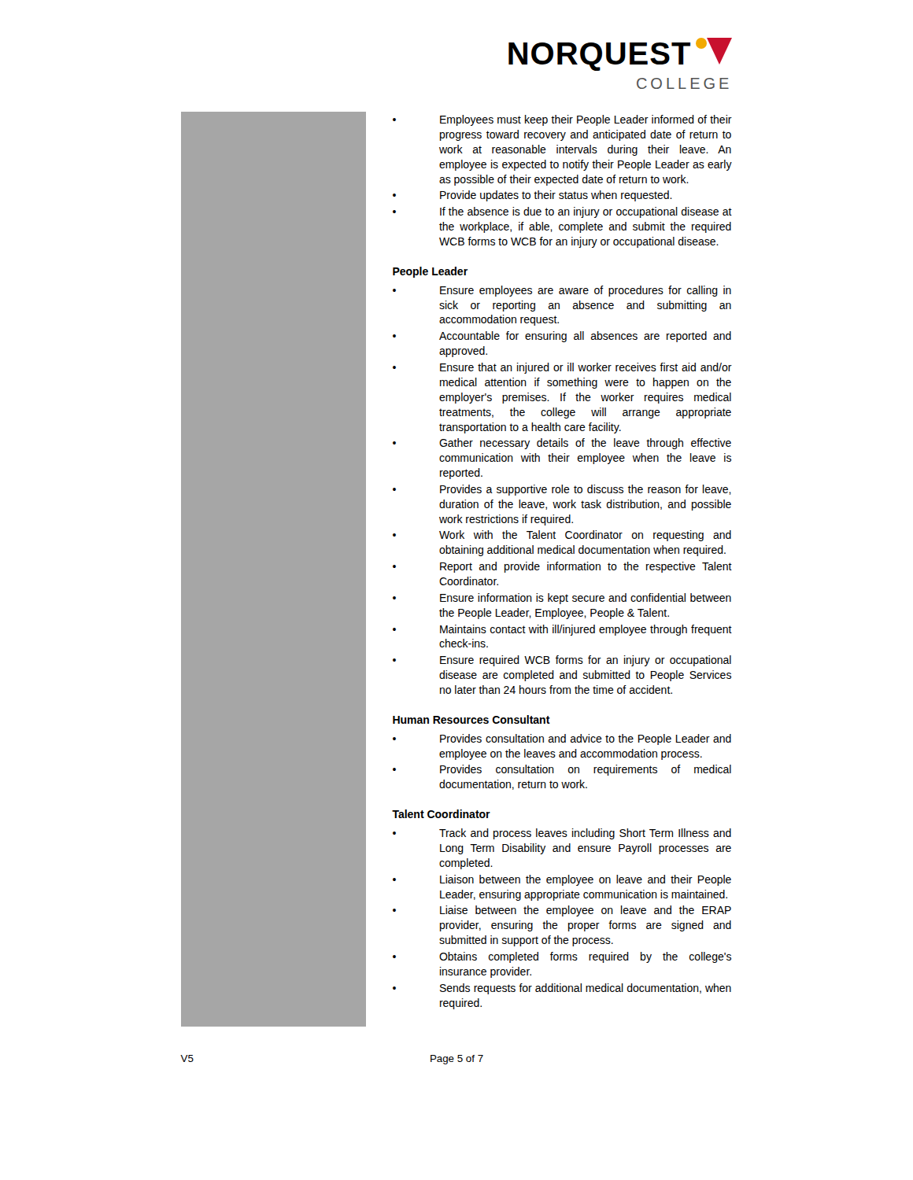NORQUEST
COLLEGE
| | Employees must keep their People Leader informed of their progress toward recovery and anticipated date of return to work at reasonable intervals during their leave. An employee is expected to notify their People Leader as early as possible of their expected date of return to work. Provide updates to their status when requested. If the absence is due to an injury or occupational disease at the workplace, if able, complete and submit the required WCB forms to WCB for an injury or occupational disease. People Leader Ensure employees are aware of procedures for calling in sick or reporting an absence and submitting an accommodation request. Accountable for ensuring all absences are reported and approved. Ensure that an injured or ill worker receives first aid and/or medical attention if something were to happen on the employer's premises. If the worker requires medical treatments, the college will arrange appropriate transportation to a health care facility. Gather necessary details of the leave through effective communication with their employee when the leave is reported. Provides a supportive role to discuss the reason for leave, duration of the leave, work task distribution, and possible work restrictions if required. Work with the Talent Coordinator on requesting and obtaining additional medical documentation when required. Report and provide information to the respective Talent Coordinator. Ensure information is kept secure and confidential between the People Leader, Employee, People & Talent. Maintains contact with ill/injured employee through frequent check-ins. Ensure required WCB forms for an injury or occupational disease are completed and submitted to People Services no later than 24 hours from the time of accident. Human Resources Consultant Provides consultation and advice to the People Leader and employee on the leaves and accommodation process. Provides consultation on requirements of medical documentation, return to work. Talent Coordinator Track and process leaves including Short Term Illness and Long Term Disability and ensure Payroll processes are completed. Liaison between the employee on leave and their People Leader, ensuring appropriate communication is maintained. Liaise between the employee on leave and the ERAP provider, ensuring the proper forms are signed and submitted in support of the process. Obtains completed forms required by the college's insurance provider. Sends requests for additional medical documentation, when required. |
V5 Page 5 of 7